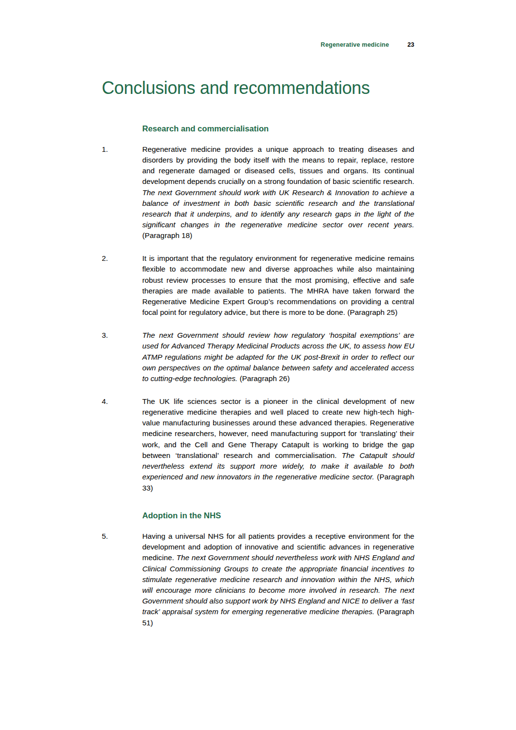Regenerative medicine 23
Conclusions and recommendations
Research and commercialisation
1.
Regenerative medicine provides a unique approach to treating diseases and disorders by providing the body itself with the means to repair, replace, restore and regenerate damaged or diseased cells, tissues and organs. Its continual development depends crucially on a strong foundation of basic scientific research. The next Government should work with UK Research & Innovation to achieve a balance of investment in both basic scientific research and the translational research that it underpins, and to identify any research gaps in the light of the significant changes in the regenerative medicine sector over recent years. (Paragraph 18)
2.
It is important that the regulatory environment for regenerative medicine remains flexible to accommodate new and diverse approaches while also maintaining robust review processes to ensure that the most promising, effective and safe therapies are made available to patients. The MHRA have taken forward the Regenerative Medicine Expert Group’s recommendations on providing a central focal point for regulatory advice, but there is more to be done. (Paragraph 25)
3.
The next Government should review how regulatory ‘hospital exemptions’ are used for Advanced Therapy Medicinal Products across the UK, to assess how EU ATMP regulations might be adapted for the UK post-Brexit in order to reflect our own perspectives on the optimal balance between safety and accelerated access to cutting-edge technologies. (Paragraph 26)
4.
The UK life sciences sector is a pioneer in the clinical development of new regenerative medicine therapies and well placed to create new high-tech high-value manufacturing businesses around these advanced therapies. Regenerative medicine researchers, however, need manufacturing support for ‘translating’ their work, and the Cell and Gene Therapy Catapult is working to bridge the gap between ‘translational’ research and commercialisation. The Catapult should nevertheless extend its support more widely, to make it available to both experienced and new innovators in the regenerative medicine sector. (Paragraph 33)
Adoption in the NHS
5.
Having a universal NHS for all patients provides a receptive environment for the development and adoption of innovative and scientific advances in regenerative medicine. The next Government should nevertheless work with NHS England and Clinical Commissioning Groups to create the appropriate financial incentives to stimulate regenerative medicine research and innovation within the NHS, which will encourage more clinicians to become more involved in research. The next Government should also support work by NHS England and NICE to deliver a ‘fast track’ appraisal system for emerging regenerative medicine therapies. (Paragraph 51)